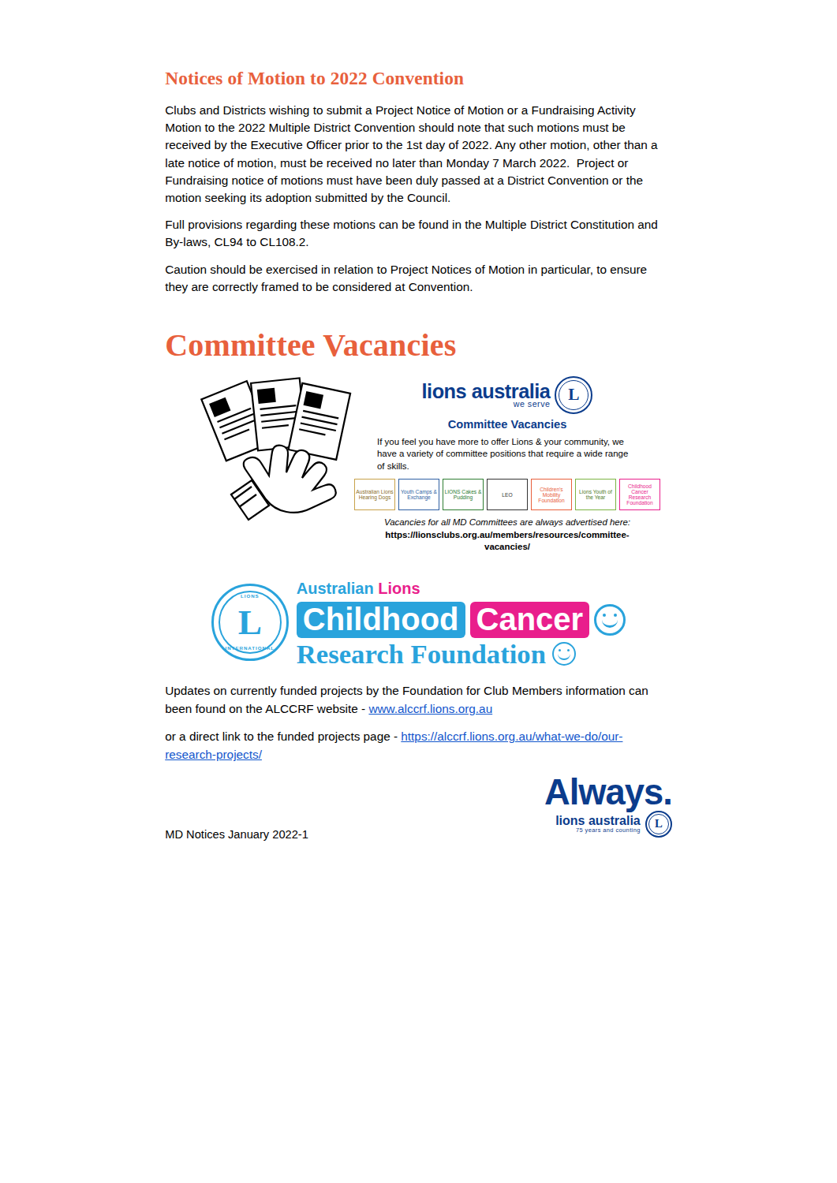Notices of Motion to 2022 Convention
Clubs and Districts wishing to submit a Project Notice of Motion or a Fundraising Activity Motion to the 2022 Multiple District Convention should note that such motions must be received by the Executive Officer prior to the 1st day of 2022. Any other motion, other than a late notice of motion, must be received no later than Monday 7 March 2022. Project or Fundraising notice of motions must have been duly passed at a District Convention or the motion seeking its adoption submitted by the Council.
Full provisions regarding these motions can be found in the Multiple District Constitution and By-laws, CL94 to CL108.2.
Caution should be exercised in relation to Project Notices of Motion in particular, to ensure they are correctly framed to be considered at Convention.
Committee Vacancies
lions australiawe serve
L
Committee Vacancies
If you feel you have more to offer Lions & your community, we have a variety of committee positions that require a wide range of skills.
Australian Lions Hearing Dogs
Youth Camps & Exchange
LIONS Cakes & Pudding
LEO
Children's Mobility Foundation
Lions Youth of the Year
Childhood Cancer Research Foundation
Vacancies for all MD Committees are always advertised here:
https://lionsclubs.org.au/members/resources/committee-vacancies/
LIONS L INTERNATIONAL
Australian Lions
Childhood Cancer
Research Foundation
Updates on currently funded projects by the Foundation for Club Members information can been found on the ALCCRF website - www.alccrf.lions.org.au
or a direct link to the funded projects page - https://alccrf.lions.org.au/what-we-do/our-research-projects/
Always.
lions australia75 years and counting
L
MD Notices January 2022-1